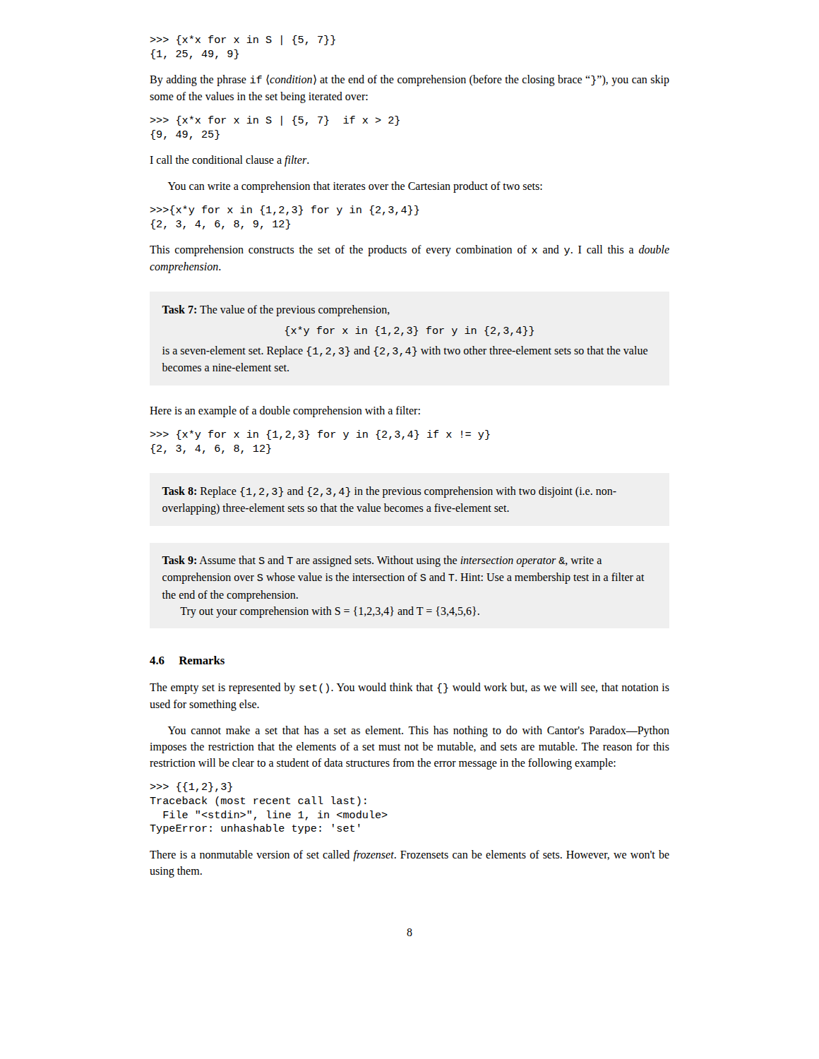>>> {x*x for x in S | {5, 7}}
{1, 25, 49, 9}
By adding the phrase if ⟨condition⟩ at the end of the comprehension (before the closing brace “}”), you can skip some of the values in the set being iterated over:
>>> {x*x for x in S | {5, 7}  if x > 2}
{9, 49, 25}
I call the conditional clause a filter.
You can write a comprehension that iterates over the Cartesian product of two sets:
>>>{x*y for x in {1,2,3} for y in {2,3,4}}
{2, 3, 4, 6, 8, 9, 12}
This comprehension constructs the set of the products of every combination of x and y. I call this a double comprehension.
Task 7: The value of the previous comprehension,
{x*y for x in {1,2,3} for y in {2,3,4}}
is a seven-element set. Replace {1,2,3} and {2,3,4} with two other three-element sets so that the value becomes a nine-element set.
Here is an example of a double comprehension with a filter:
>>> {x*y for x in {1,2,3} for y in {2,3,4} if x != y}
{2, 3, 4, 6, 8, 12}
Task 8: Replace {1,2,3} and {2,3,4} in the previous comprehension with two disjoint (i.e. non-overlapping) three-element sets so that the value becomes a five-element set.
Task 9: Assume that S and T are assigned sets. Without using the intersection operator &, write a comprehension over S whose value is the intersection of S and T. Hint: Use a membership test in a filter at the end of the comprehension.
Try out your comprehension with S = {1,2,3,4} and T = {3,4,5,6}.
4.6 Remarks
The empty set is represented by set(). You would think that {} would work but, as we will see, that notation is used for something else.
You cannot make a set that has a set as element. This has nothing to do with Cantor's Paradox—Python imposes the restriction that the elements of a set must not be mutable, and sets are mutable. The reason for this restriction will be clear to a student of data structures from the error message in the following example:
>>> {{1,2},3}
Traceback (most recent call last):
  File "<stdin>", line 1, in <module>
TypeError: unhashable type: 'set'
There is a nonmutable version of set called frozenset. Frozensets can be elements of sets. However, we won't be using them.
8